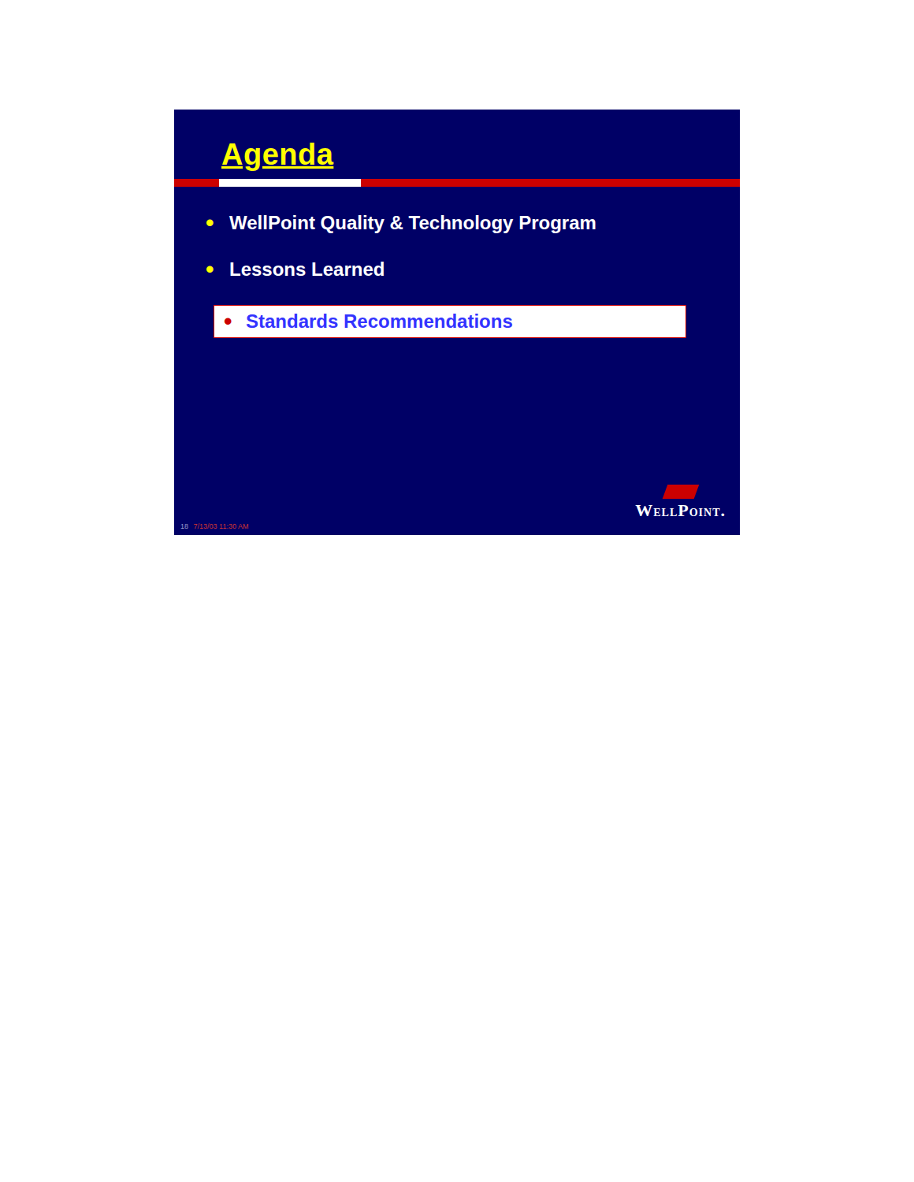Agenda
WellPoint Quality & Technology Program
Lessons Learned
Standards Recommendations
WELLPOINT.
18 7/13/03 11:30 AM